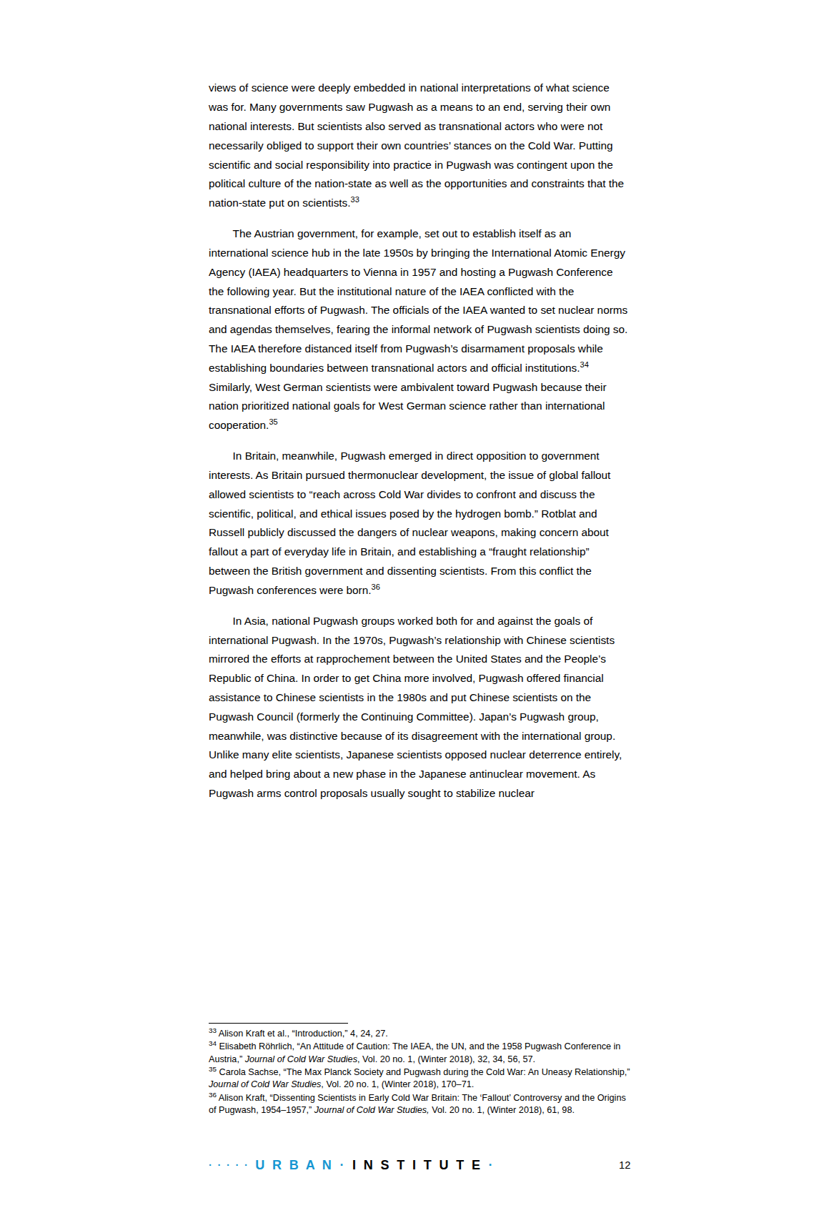views of science were deeply embedded in national interpretations of what science was for. Many governments saw Pugwash as a means to an end, serving their own national interests. But scientists also served as transnational actors who were not necessarily obliged to support their own countries’ stances on the Cold War. Putting scientific and social responsibility into practice in Pugwash was contingent upon the political culture of the nation-state as well as the opportunities and constraints that the nation-state put on scientists.33
The Austrian government, for example, set out to establish itself as an international science hub in the late 1950s by bringing the International Atomic Energy Agency (IAEA) headquarters to Vienna in 1957 and hosting a Pugwash Conference the following year. But the institutional nature of the IAEA conflicted with the transnational efforts of Pugwash. The officials of the IAEA wanted to set nuclear norms and agendas themselves, fearing the informal network of Pugwash scientists doing so. The IAEA therefore distanced itself from Pugwash’s disarmament proposals while establishing boundaries between transnational actors and official institutions.34 Similarly, West German scientists were ambivalent toward Pugwash because their nation prioritized national goals for West German science rather than international cooperation.35
In Britain, meanwhile, Pugwash emerged in direct opposition to government interests. As Britain pursued thermonuclear development, the issue of global fallout allowed scientists to “reach across Cold War divides to confront and discuss the scientific, political, and ethical issues posed by the hydrogen bomb.” Rotblat and Russell publicly discussed the dangers of nuclear weapons, making concern about fallout a part of everyday life in Britain, and establishing a “fraught relationship” between the British government and dissenting scientists. From this conflict the Pugwash conferences were born.36
In Asia, national Pugwash groups worked both for and against the goals of international Pugwash. In the 1970s, Pugwash’s relationship with Chinese scientists mirrored the efforts at rapprochement between the United States and the People’s Republic of China. In order to get China more involved, Pugwash offered financial assistance to Chinese scientists in the 1980s and put Chinese scientists on the Pugwash Council (formerly the Continuing Committee). Japan’s Pugwash group, meanwhile, was distinctive because of its disagreement with the international group. Unlike many elite scientists, Japanese scientists opposed nuclear deterrence entirely, and helped bring about a new phase in the Japanese antinuclear movement. As Pugwash arms control proposals usually sought to stabilize nuclear
33 Alison Kraft et al., “Introduction,” 4, 24, 27.
34 Elisabeth Röhrlich, “An Attitude of Caution: The IAEA, the UN, and the 1958 Pugwash Conference in Austria,” Journal of Cold War Studies, Vol. 20 no. 1, (Winter 2018), 32, 34, 56, 57.
35 Carola Sachse, “The Max Planck Society and Pugwash during the Cold War: An Uneasy Relationship,” Journal of Cold War Studies, Vol. 20 no. 1, (Winter 2018), 170–71.
36 Alison Kraft, “Dissenting Scientists in Early Cold War Britain: The ‘Fallout’ Controversy and the Origins of Pugwash, 1954–1957,” Journal of Cold War Studies, Vol. 20 no. 1, (Winter 2018), 61, 98.
· · · · · U R B A N · I N S T I T U T E ·
12